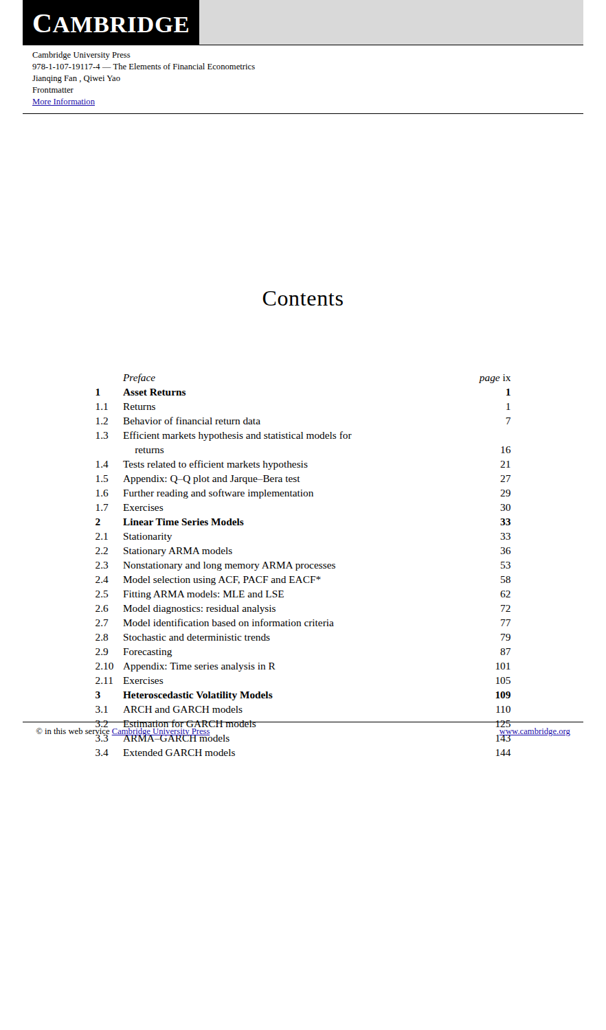CAMBRIDGE
Cambridge University Press
978-1-107-19117-4 — The Elements of Financial Econometrics
Jianqing Fan , Qiwei Yao
Frontmatter
More Information
Contents
| | Preface | page ix |
| 1 | Asset Returns | 1 |
| 1.1 | Returns | 1 |
| 1.2 | Behavior of financial return data | 7 |
| 1.3 | Efficient markets hypothesis and statistical models for | |
| | returns | 16 |
| 1.4 | Tests related to efficient markets hypothesis | 21 |
| 1.5 | Appendix: Q–Q plot and Jarque–Bera test | 27 |
| 1.6 | Further reading and software implementation | 29 |
| 1.7 | Exercises | 30 |
| 2 | Linear Time Series Models | 33 |
| 2.1 | Stationarity | 33 |
| 2.2 | Stationary ARMA models | 36 |
| 2.3 | Nonstationary and long memory ARMA processes | 53 |
| 2.4 | Model selection using ACF, PACF and EACF* | 58 |
| 2.5 | Fitting ARMA models: MLE and LSE | 62 |
| 2.6 | Model diagnostics: residual analysis | 72 |
| 2.7 | Model identification based on information criteria | 77 |
| 2.8 | Stochastic and deterministic trends | 79 |
| 2.9 | Forecasting | 87 |
| 2.10 | Appendix: Time series analysis in R | 101 |
| 2.11 | Exercises | 105 |
| 3 | Heteroscedastic Volatility Models | 109 |
| 3.1 | ARCH and GARCH models | 110 |
| 3.2 | Estimation for GARCH models | 125 |
| 3.3 | ARMA–GARCH models | 143 |
| 3.4 | Extended GARCH models | 144 |
© in this web service Cambridge University Press
www.cambridge.org